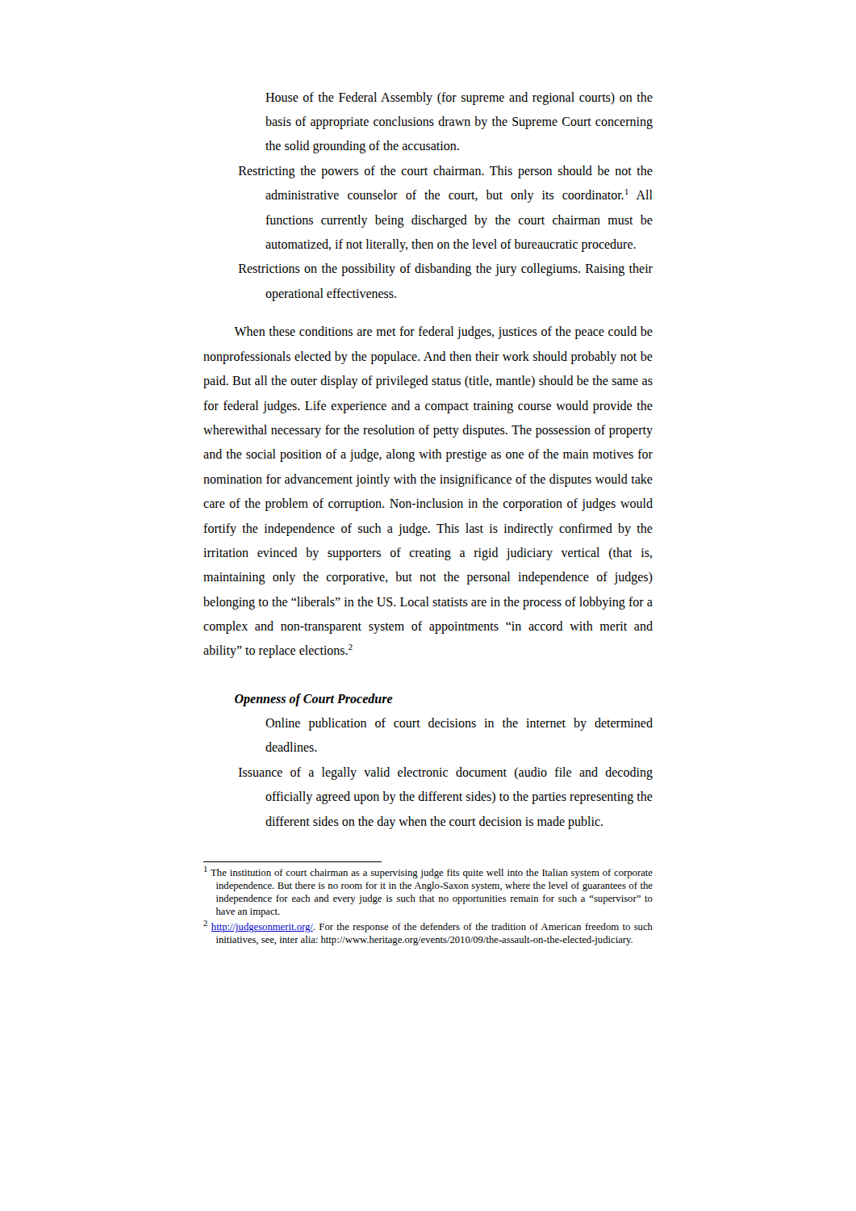House of the Federal Assembly (for supreme and regional courts) on the basis of appropriate conclusions drawn by the Supreme Court concerning the solid grounding of the accusation.
Restricting the powers of the court chairman. This person should be not the administrative counselor of the court, but only its coordinator.1 All functions currently being discharged by the court chairman must be automatized, if not literally, then on the level of bureaucratic procedure.
Restrictions on the possibility of disbanding the jury collegiums. Raising their operational effectiveness.
When these conditions are met for federal judges, justices of the peace could be nonprofessionals elected by the populace. And then their work should probably not be paid. But all the outer display of privileged status (title, mantle) should be the same as for federal judges. Life experience and a compact training course would provide the wherewithal necessary for the resolution of petty disputes. The possession of property and the social position of a judge, along with prestige as one of the main motives for nomination for advancement jointly with the insignificance of the disputes would take care of the problem of corruption. Non-inclusion in the corporation of judges would fortify the independence of such a judge. This last is indirectly confirmed by the irritation evinced by supporters of creating a rigid judiciary vertical (that is, maintaining only the corporative, but not the personal independence of judges) belonging to the “liberals” in the US. Local statists are in the process of lobbying for a complex and non-transparent system of appointments “in accord with merit and ability” to replace elections.2
Openness of Court Procedure
Online publication of court decisions in the internet by determined deadlines.
Issuance of a legally valid electronic document (audio file and decoding officially agreed upon by the different sides) to the parties representing the different sides on the day when the court decision is made public.
1 The institution of court chairman as a supervising judge fits quite well into the Italian system of corporate independence. But there is no room for it in the Anglo-Saxon system, where the level of guarantees of the independence for each and every judge is such that no opportunities remain for such a “supervisor” to have an impact.
2 http://judgesonmerit.org/. For the response of the defenders of the tradition of American freedom to such initiatives, see, inter alia: http://www.heritage.org/events/2010/09/the-assault-on-the-elected-judiciary.